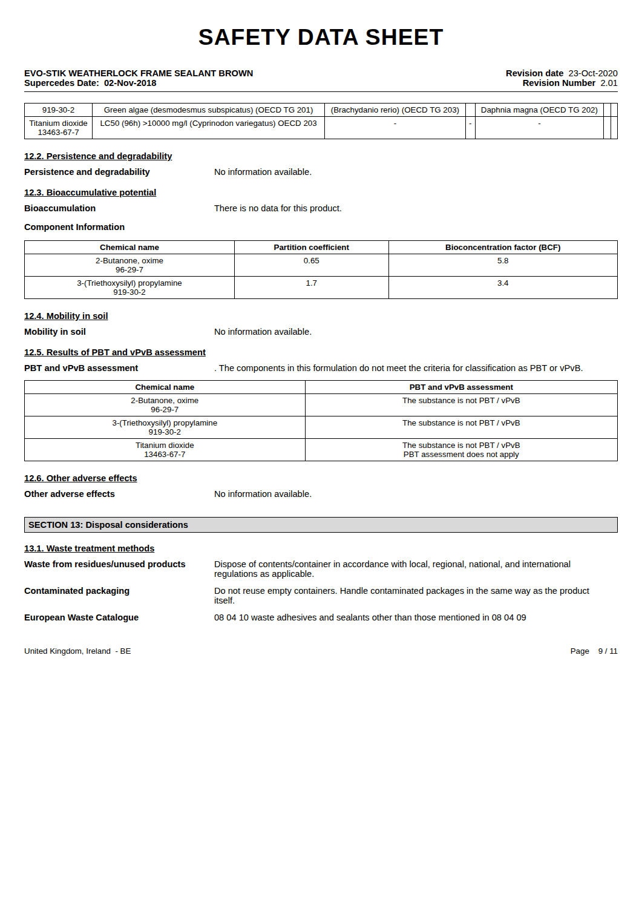SAFETY DATA SHEET
EVO-STIK WEATHERLOCK FRAME SEALANT BROWN
Supercedes Date: 02-Nov-2018
Revision date 23-Oct-2020
Revision Number 2.01
| 919-30-2 | Green algae (desmodesmus subspicatus) (OECD TG 201) | (Brachydanio rerio) (OECD TG 203) | | Daphnia magna (OECD TG 202) | | |
| Titanium dioxide 13463-67-7 | LC50 (96h) >10000 mg/l (Cyprinodon variegatus) OECD 203 | - | - | - | | |
12.2. Persistence and degradability
Persistence and degradability
No information available.
12.3. Bioaccumulative potential
Bioaccumulation
There is no data for this product.
Component Information
| Chemical name | Partition coefficient | Bioconcentration factor (BCF) |
| --- | --- | --- |
| 2-Butanone, oxime 96-29-7 | 0.65 | 5.8 |
| 3-(Triethoxysilyl) propylamine 919-30-2 | 1.7 | 3.4 |
12.4. Mobility in soil
Mobility in soil
No information available.
12.5. Results of PBT and vPvB assessment
PBT and vPvB assessment
. The components in this formulation do not meet the criteria for classification as PBT or vPvB.
| Chemical name | PBT and vPvB assessment |
| --- | --- |
| 2-Butanone, oxime 96-29-7 | The substance is not PBT / vPvB |
| 3-(Triethoxysilyl) propylamine 919-30-2 | The substance is not PBT / vPvB |
| Titanium dioxide 13463-67-7 | The substance is not PBT / vPvB PBT assessment does not apply |
12.6. Other adverse effects
Other adverse effects
No information available.
SECTION 13: Disposal considerations
13.1. Waste treatment methods
Waste from residues/unused products
Dispose of contents/container in accordance with local, regional, national, and international regulations as applicable.
Contaminated packaging
Do not reuse empty containers. Handle contaminated packages in the same way as the product itself.
European Waste Catalogue
08 04 10 waste adhesives and sealants other than those mentioned in 08 04 09
United Kingdom, Ireland - BE
Page 9 / 11